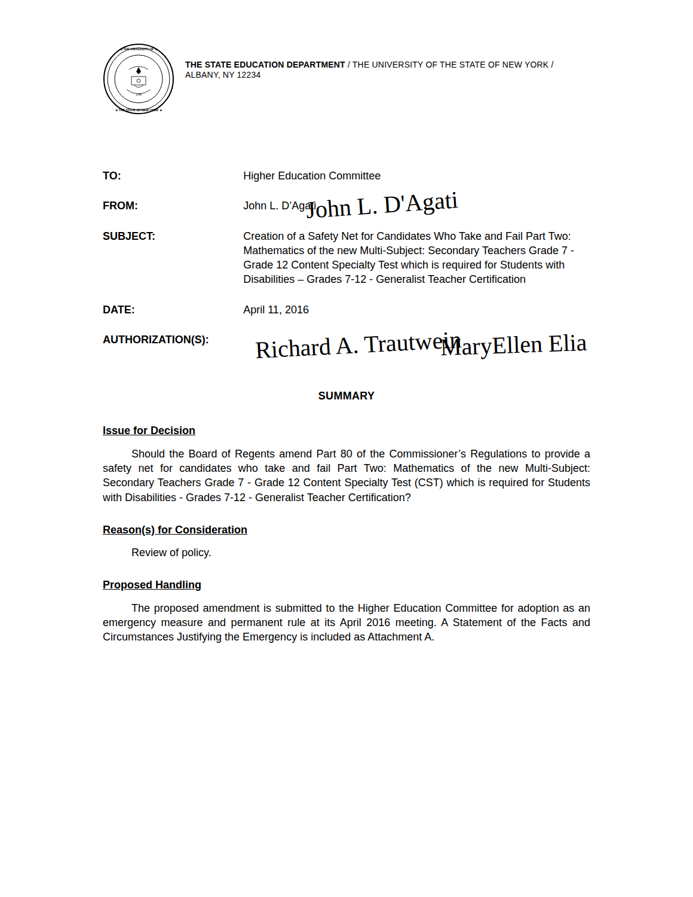★ THE UNIVERSITY OF ★ ★ THE STATE OF NEW YORK ★ 1784
THE STATE EDUCATION DEPARTMENT / THE UNIVERSITY OF THE STATE OF NEW YORK / ALBANY, NY 12234
| TO: | Higher Education Committee |
| FROM: | John L. D’Agati John L. D'Agati |
| SUBJECT: | Creation of a Safety Net for Candidates Who Take and Fail Part Two: Mathematics of the new Multi-Subject: Secondary Teachers Grade 7 - Grade 12 Content Specialty Test which is required for Students with Disabilities – Grades 7-12 - Generalist Teacher Certification |
| DATE: | April 11, 2016 |
| AUTHORIZATION(S): | Richard A. Trautwein MaryEllen Elia |
SUMMARY
Issue for Decision
Should the Board of Regents amend Part 80 of the Commissioner’s Regulations to provide a safety net for candidates who take and fail Part Two: Mathematics of the new Multi-Subject: Secondary Teachers Grade 7 - Grade 12 Content Specialty Test (CST) which is required for Students with Disabilities - Grades 7-12 - Generalist Teacher Certification?
Reason(s) for Consideration
Review of policy.
Proposed Handling
The proposed amendment is submitted to the Higher Education Committee for adoption as an emergency measure and permanent rule at its April 2016 meeting. A Statement of the Facts and Circumstances Justifying the Emergency is included as Attachment A.